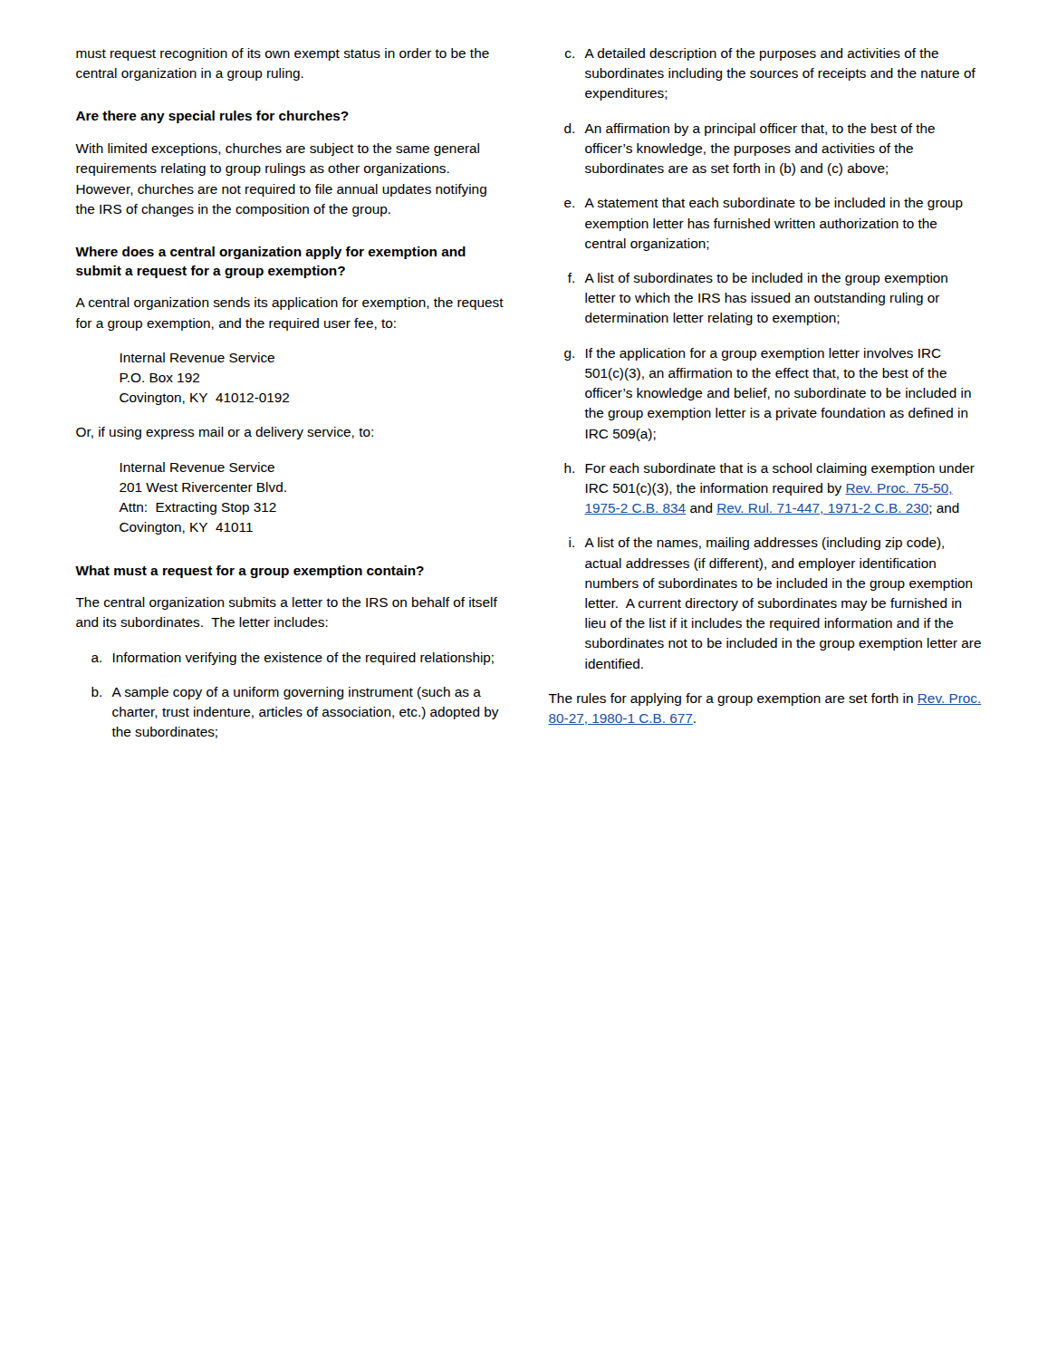must request recognition of its own exempt status in order to be the central organization in a group ruling.
Are there any special rules for churches?
With limited exceptions, churches are subject to the same general requirements relating to group rulings as other organizations. However, churches are not required to file annual updates notifying the IRS of changes in the composition of the group.
Where does a central organization apply for exemption and submit a request for a group exemption?
A central organization sends its application for exemption, the request for a group exemption, and the required user fee, to:
Internal Revenue Service
P.O. Box 192
Covington, KY 41012-0192
Or, if using express mail or a delivery service, to:
Internal Revenue Service
201 West Rivercenter Blvd.
Attn: Extracting Stop 312
Covington, KY 41011
What must a request for a group exemption contain?
The central organization submits a letter to the IRS on behalf of itself and its subordinates. The letter includes:
Information verifying the existence of the required relationship;
A sample copy of a uniform governing instrument (such as a charter, trust indenture, articles of association, etc.) adopted by the subordinates;
A detailed description of the purposes and activities of the subordinates including the sources of receipts and the nature of expenditures;
An affirmation by a principal officer that, to the best of the officer’s knowledge, the purposes and activities of the subordinates are as set forth in (b) and (c) above;
A statement that each subordinate to be included in the group exemption letter has furnished written authorization to the central organization;
A list of subordinates to be included in the group exemption letter to which the IRS has issued an outstanding ruling or determination letter relating to exemption;
If the application for a group exemption letter involves IRC 501(c)(3), an affirmation to the effect that, to the best of the officer’s knowledge and belief, no subordinate to be included in the group exemption letter is a private foundation as defined in IRC 509(a);
For each subordinate that is a school claiming exemption under IRC 501(c)(3), the information required by Rev. Proc. 75-50, 1975-2 C.B. 834 and Rev. Rul. 71-447, 1971-2 C.B. 230; and
A list of the names, mailing addresses (including zip code), actual addresses (if different), and employer identification numbers of subordinates to be included in the group exemption letter. A current directory of subordinates may be furnished in lieu of the list if it includes the required information and if the subordinates not to be included in the group exemption letter are identified.
The rules for applying for a group exemption are set forth in Rev. Proc. 80-27, 1980-1 C.B. 677.